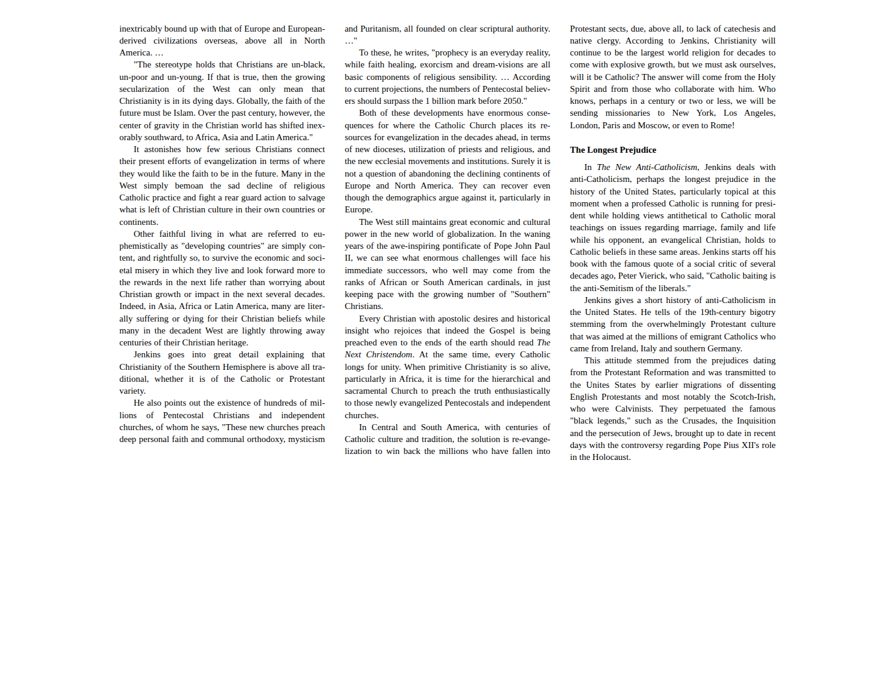inextricably bound up with that of Europe and European-derived civilizations overseas, above all in North America. …
"The stereotype holds that Christians are un-black, un-poor and un-young. If that is true, then the growing secularization of the West can only mean that Christianity is in its dying days. Globally, the faith of the future must be Islam. Over the past century, however, the center of gravity in the Christian world has shifted inexorably southward, to Africa, Asia and Latin America."
It astonishes how few serious Christians connect their present efforts of evangelization in terms of where they would like the faith to be in the future. Many in the West simply bemoan the sad decline of religious Catholic practice and fight a rear guard action to salvage what is left of Christian culture in their own countries or continents.
Other faithful living in what are referred to euphemistically as "developing countries" are simply content, and rightfully so, to survive the economic and societal misery in which they live and look forward more to the rewards in the next life rather than worrying about Christian growth or impact in the next several decades. Indeed, in Asia, Africa or Latin America, many are literally suffering or dying for their Christian beliefs while many in the decadent West are lightly throwing away centuries of their Christian heritage.
Jenkins goes into great detail explaining that Christianity of the Southern Hemisphere is above all traditional, whether it is of the Catholic or Protestant variety.
He also points out the existence of hundreds of millions of Pentecostal Christians and independent churches, of whom he says, "These new churches preach deep personal faith and communal orthodoxy, mysticism and Puritanism, all founded on clear scriptural authority. …"
To these, he writes, "prophecy is an everyday reality, while faith healing, exorcism and dream-visions are all basic components of religious sensibility. … According to current projections, the numbers of Pentecostal believers should surpass the 1 billion mark before 2050."
Both of these developments have enormous consequences for where the Catholic Church places its resources for evangelization in the decades ahead, in terms of new dioceses, utilization of priests and religious, and the new ecclesial movements and institutions. Surely it is not a question of abandoning the declining continents of Europe and North America. They can recover even though the demographics argue against it, particularly in Europe.
The West still maintains great economic and cultural power in the new world of globalization. In the waning years of the awe-inspiring pontificate of Pope John Paul II, we can see what enormous challenges will face his immediate successors, who well may come from the ranks of African or South American cardinals, in just keeping pace with the growing number of "Southern" Christians.
Every Christian with apostolic desires and historical insight who rejoices that indeed the Gospel is being preached even to the ends of the earth should read The Next Christendom. At the same time, every Catholic longs for unity. When primitive Christianity is so alive, particularly in Africa, it is time for the hierarchical and sacramental Church to preach the truth enthusiastically to those newly evangelized Pentecostals and independent churches.
In Central and South America, with centuries of Catholic culture and tradition, the solution is re-evangelization to win back the millions who have fallen into Protestant sects, due, above all, to lack of catechesis and native clergy. According to Jenkins, Christianity will continue to be the largest world religion for decades to come with explosive growth, but we must ask ourselves, will it be Catholic? The answer will come from the Holy Spirit and from those who collaborate with him. Who knows, perhaps in a century or two or less, we will be sending missionaries to New York, Los Angeles, London, Paris and Moscow, or even to Rome!
The Longest Prejudice
In The New Anti-Catholicism, Jenkins deals with anti-Catholicism, perhaps the longest prejudice in the history of the United States, particularly topical at this moment when a professed Catholic is running for president while holding views antithetical to Catholic moral teachings on issues regarding marriage, family and life while his opponent, an evangelical Christian, holds to Catholic beliefs in these same areas. Jenkins starts off his book with the famous quote of a social critic of several decades ago, Peter Vierick, who said, "Catholic baiting is the anti-Semitism of the liberals."
Jenkins gives a short history of anti-Catholicism in the United States. He tells of the 19th-century bigotry stemming from the overwhelmingly Protestant culture that was aimed at the millions of emigrant Catholics who came from Ireland, Italy and southern Germany.
This attitude stemmed from the prejudices dating from the Protestant Reformation and was transmitted to the Unites States by earlier migrations of dissenting English Protestants and most notably the Scotch-Irish, who were Calvinists. They perpetuated the famous "black legends," such as the Crusades, the Inquisition and the persecution of Jews, brought up to date in recent days with the controversy regarding Pope Pius XII's role in the Holocaust.